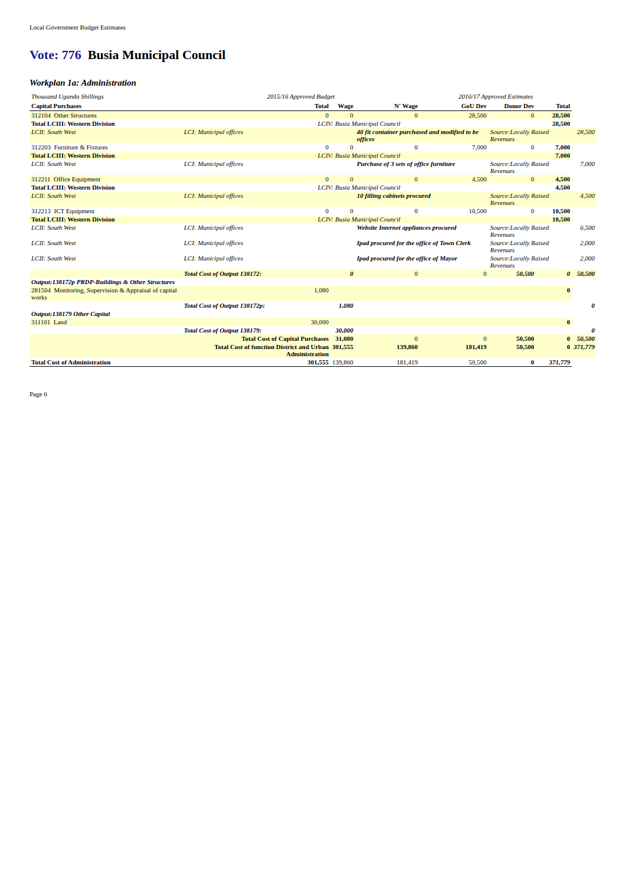Local Government Budget Estimates
Vote: 776 Busia Municipal Council
Workplan 1a: Administration
| Thousand Uganda Shillings | 2015/16 Approved Budget | 2016/17 Approved Estimates |
| Capital Purchases | Total | Wage | N' Wage | GoU Dev | Donor Dev | Total |
| 312104 Other Structures | 0 | 0 | 0 | 28,500 | 0 | 28,500 |
| Total LCIII: Western Division | LCIV: Busia Municipal Council | 28,500 |
| LCII: South West | LCI: Municipal offices | 40 fit container purchased and modified to be offices | Source:Locally Raised Revenues | 28,500 |
| 312203 Furniture & Fixtures | 0 | 0 | 0 | 7,000 | 0 | 7,000 |
| Total LCIII: Western Division | LCIV: Busia Municipal Council | 7,000 |
| LCII: South West | LCI: Municipal offices | Purchase of 3 sets of office furniture | Source:Locally Raised Revenues | 7,000 |
| 312211 Office Equipment | 0 | 0 | 0 | 4,500 | 0 | 4,500 |
| Total LCIII: Western Division | LCIV: Busia Municipal Council | 4,500 |
| LCII: South West | LCI: Municipal offices | 10 filling cabinets procured | Source:Locally Raised Revenues | 4,500 |
| 312213 ICT Equipment | 0 | 0 | 0 | 10,500 | 0 | 10,500 |
| Total LCIII: Western Division | LCIV: Busia Municipal Council | 10,500 |
| LCII: South West | LCI: Municipal offices | Website Internet appliances procured | Source:Locally Raised Revenues | 6,500 |
| LCII: South West | LCI: Municipal offices | Ipad procured for the office of Town Clerk | Source:Locally Raised Revenues | 2,000 |
| LCII: South West | LCI: Municipal offices | Ipad procured for the office of Mayor | Source:Locally Raised Revenues | 2,000 |
| | Total Cost of Output 138172: | 0 | 0 | 0 | 50,500 | 0 | 50,500 |
| Output:138172p PRDP-Buildings & Other Structures |
| 281504 Monitoring, Supervision & Appraisal of capital works | 1,080 | | | | | 0 |
| | Total Cost of Output 138172p: | 1,080 | | | | | 0 |
| Output:138179 Other Capital |
| 311101 Land | 30,000 | | | | | 0 |
| | Total Cost of Output 138179: | 30,000 | | | | | 0 |
| | Total Cost of Capital Purchases | 31,080 | 0 | 0 | 50,500 | 0 | 50,500 |
| | Total Cost of function District and Urban Administration | 301,555 | 139,860 | 181,419 | 50,500 | 0 | 371,779 |
| Total Cost of Administration | 301,555 | 139,860 | 181,419 | 50,500 | 0 | 371,779 |
Page 6